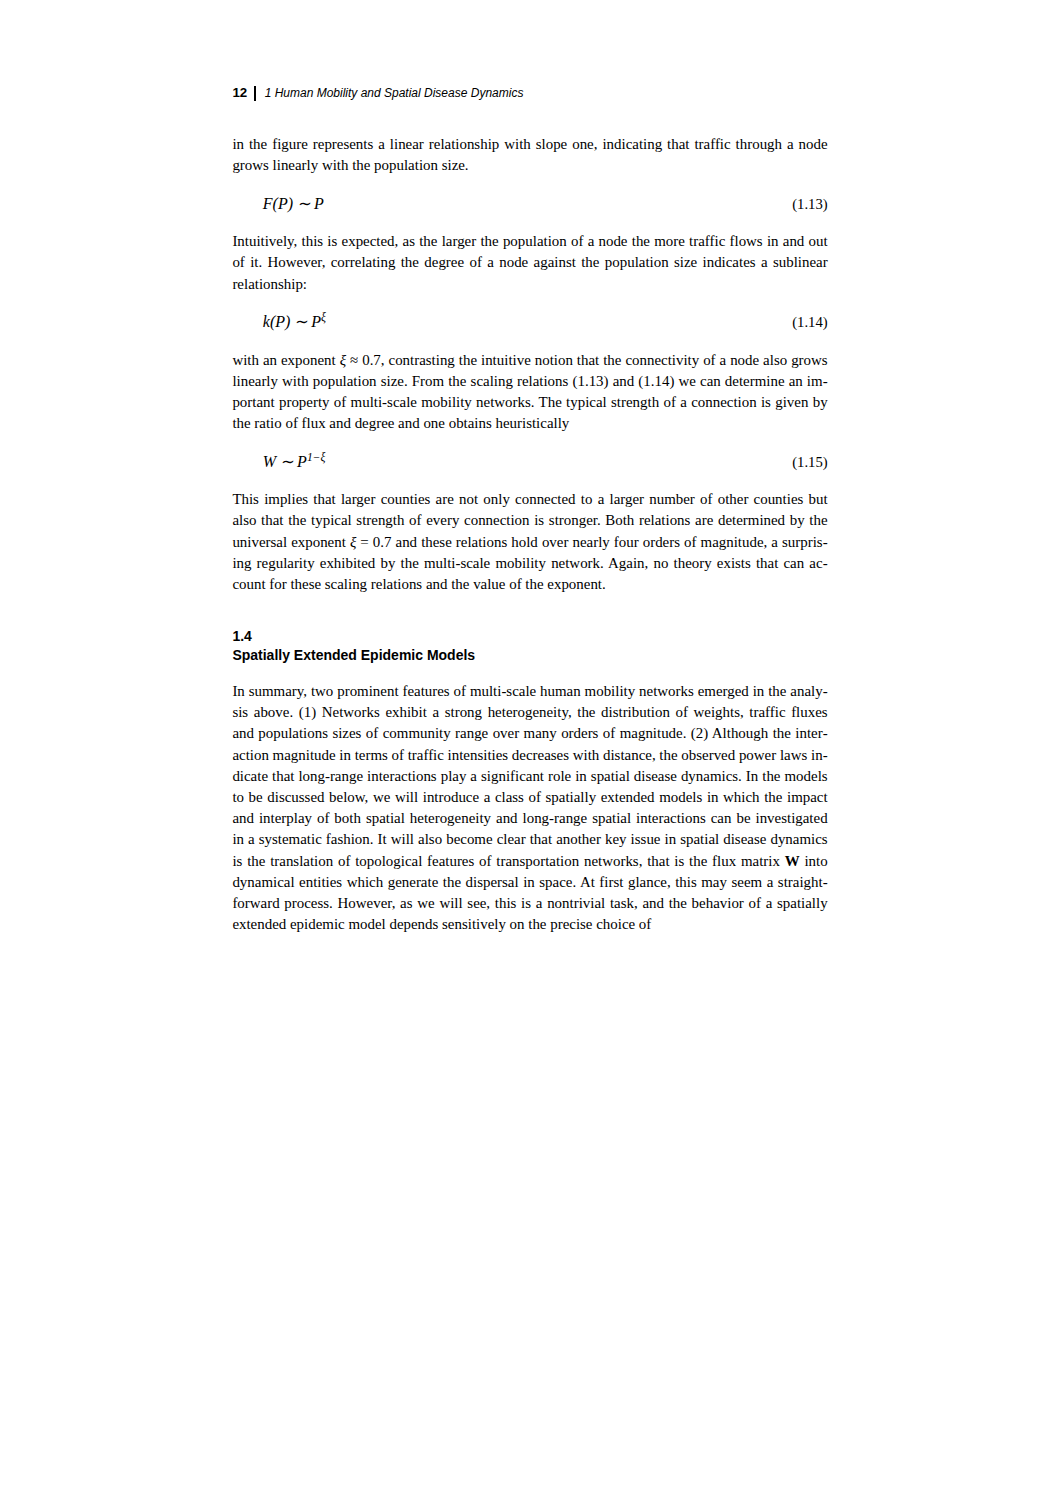12 1 Human Mobility and Spatial Disease Dynamics
in the figure represents a linear relationship with slope one, indicating that traffic through a node grows linearly with the population size.
F(P) ∼ P (1.13)
Intuitively, this is expected, as the larger the population of a node the more traffic flows in and out of it. However, correlating the degree of a node against the population size indicates a sublinear relationship:
k(P) ∼ Pξ (1.14)
with an exponent ξ ≈ 0.7, contrasting the intuitive notion that the connectivity of a node also grows linearly with population size. From the scaling relations (1.13) and (1.14) we can determine an important property of multi-scale mobility networks. The typical strength of a connection is given by the ratio of flux and degree and one obtains heuristically
W ∼ P1−ξ (1.15)
This implies that larger counties are not only connected to a larger number of other counties but also that the typical strength of every connection is stronger. Both relations are determined by the universal exponent ξ = 0.7 and these relations hold over nearly four orders of magnitude, a surprising regularity exhibited by the multi-scale mobility network. Again, no theory exists that can account for these scaling relations and the value of the exponent.
1.4 Spatially Extended Epidemic Models
In summary, two prominent features of multi-scale human mobility networks emerged in the analysis above. (1) Networks exhibit a strong heterogeneity, the distribution of weights, traffic fluxes and populations sizes of community range over many orders of magnitude. (2) Although the interaction magnitude in terms of traffic intensities decreases with distance, the observed power laws indicate that long-range interactions play a significant role in spatial disease dynamics. In the models to be discussed below, we will introduce a class of spatially extended models in which the impact and interplay of both spatial heterogeneity and long-range spatial interactions can be investigated in a systematic fashion. It will also become clear that another key issue in spatial disease dynamics is the translation of topological features of transportation networks, that is the flux matrix W into dynamical entities which generate the dispersal in space. At first glance, this may seem a straightforward process. However, as we will see, this is a nontrivial task, and the behavior of a spatially extended epidemic model depends sensitively on the precise choice of